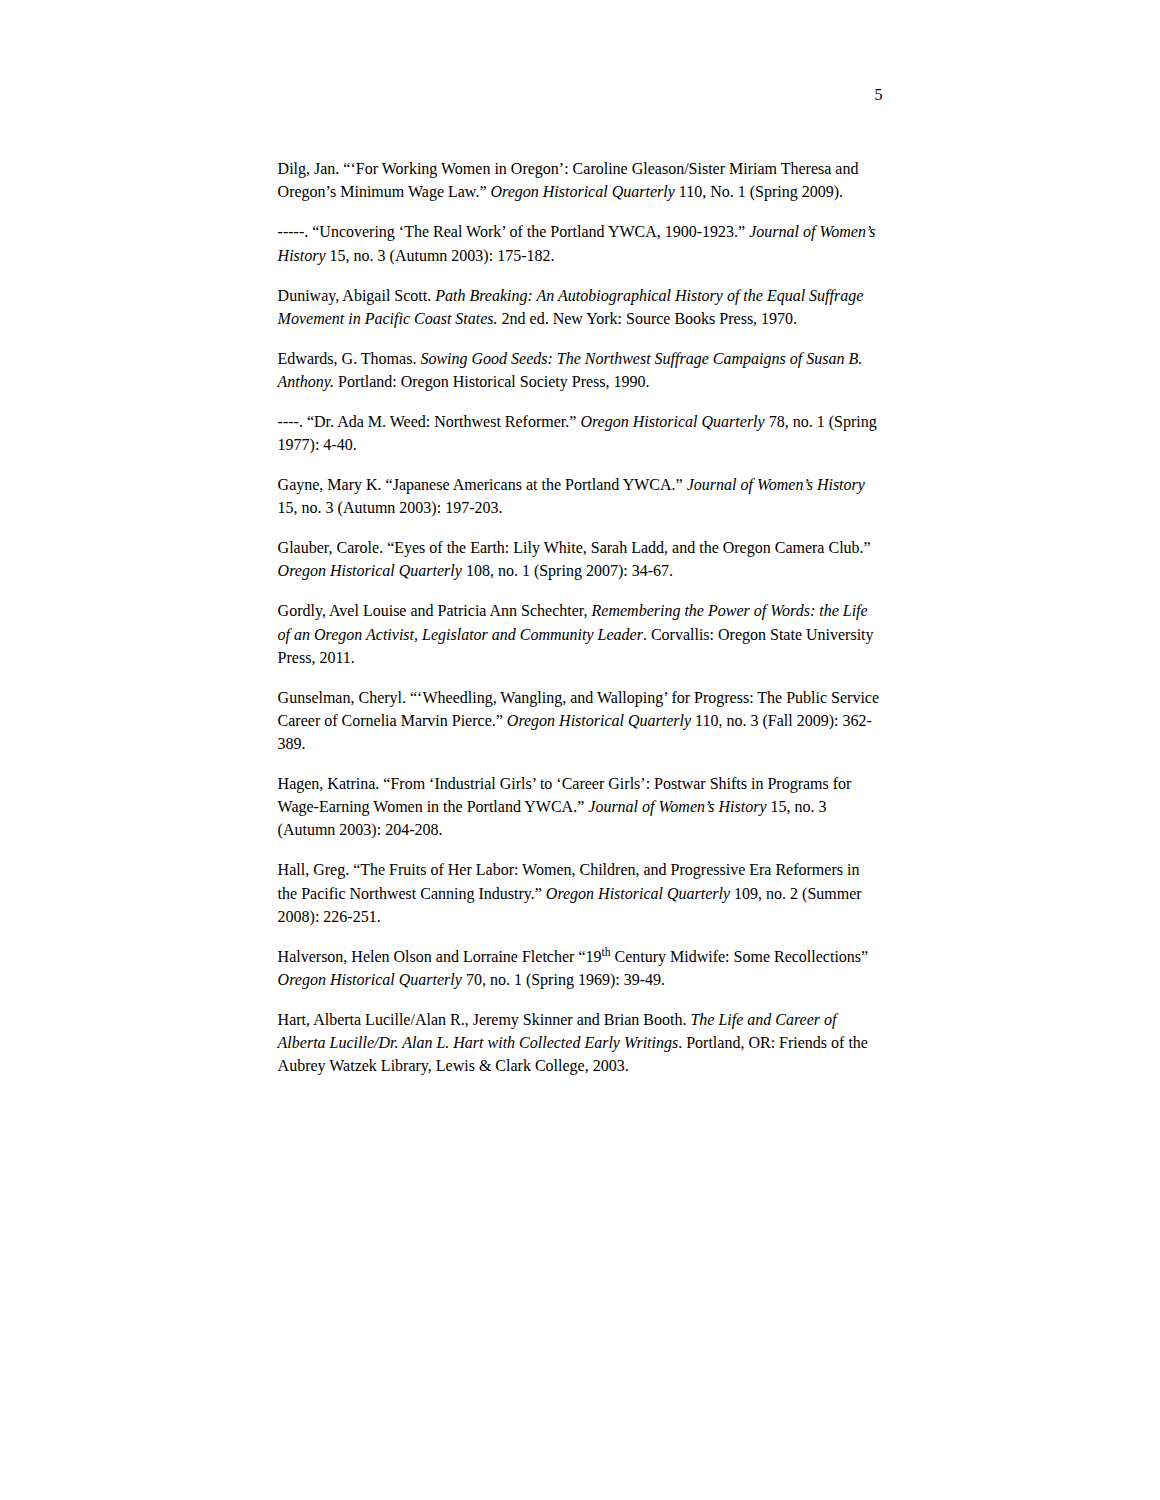5
Dilg, Jan. “‘For Working Women in Oregon’: Caroline Gleason/Sister Miriam Theresa and Oregon’s Minimum Wage Law.” Oregon Historical Quarterly 110, No. 1 (Spring 2009).
-----. “Uncovering ‘The Real Work’ of the Portland YWCA, 1900-1923.” Journal of Women’s History 15, no. 3 (Autumn 2003): 175-182.
Duniway, Abigail Scott. Path Breaking: An Autobiographical History of the Equal Suffrage Movement in Pacific Coast States. 2nd ed. New York: Source Books Press, 1970.
Edwards, G. Thomas. Sowing Good Seeds: The Northwest Suffrage Campaigns of Susan B. Anthony. Portland: Oregon Historical Society Press, 1990.
----. “Dr. Ada M. Weed: Northwest Reformer.” Oregon Historical Quarterly 78, no. 1 (Spring 1977): 4-40.
Gayne, Mary K. “Japanese Americans at the Portland YWCA.” Journal of Women’s History 15, no. 3 (Autumn 2003): 197-203.
Glauber, Carole. “Eyes of the Earth: Lily White, Sarah Ladd, and the Oregon Camera Club.” Oregon Historical Quarterly 108, no. 1 (Spring 2007): 34-67.
Gordly, Avel Louise and Patricia Ann Schechter, Remembering the Power of Words: the Life of an Oregon Activist, Legislator and Community Leader. Corvallis: Oregon State University Press, 2011.
Gunselman, Cheryl. “‘Wheedling, Wangling, and Walloping’ for Progress: The Public Service Career of Cornelia Marvin Pierce.” Oregon Historical Quarterly 110, no. 3 (Fall 2009): 362-389.
Hagen, Katrina. “From ‘Industrial Girls’ to ‘Career Girls’: Postwar Shifts in Programs for Wage-Earning Women in the Portland YWCA.” Journal of Women’s History 15, no. 3 (Autumn 2003): 204-208.
Hall, Greg. “The Fruits of Her Labor: Women, Children, and Progressive Era Reformers in the Pacific Northwest Canning Industry.” Oregon Historical Quarterly 109, no. 2 (Summer 2008): 226-251.
Halverson, Helen Olson and Lorraine Fletcher “19th Century Midwife: Some Recollections” Oregon Historical Quarterly 70, no. 1 (Spring 1969): 39-49.
Hart, Alberta Lucille/Alan R., Jeremy Skinner and Brian Booth. The Life and Career of Alberta Lucille/Dr. Alan L. Hart with Collected Early Writings. Portland, OR: Friends of the Aubrey Watzek Library, Lewis & Clark College, 2003.